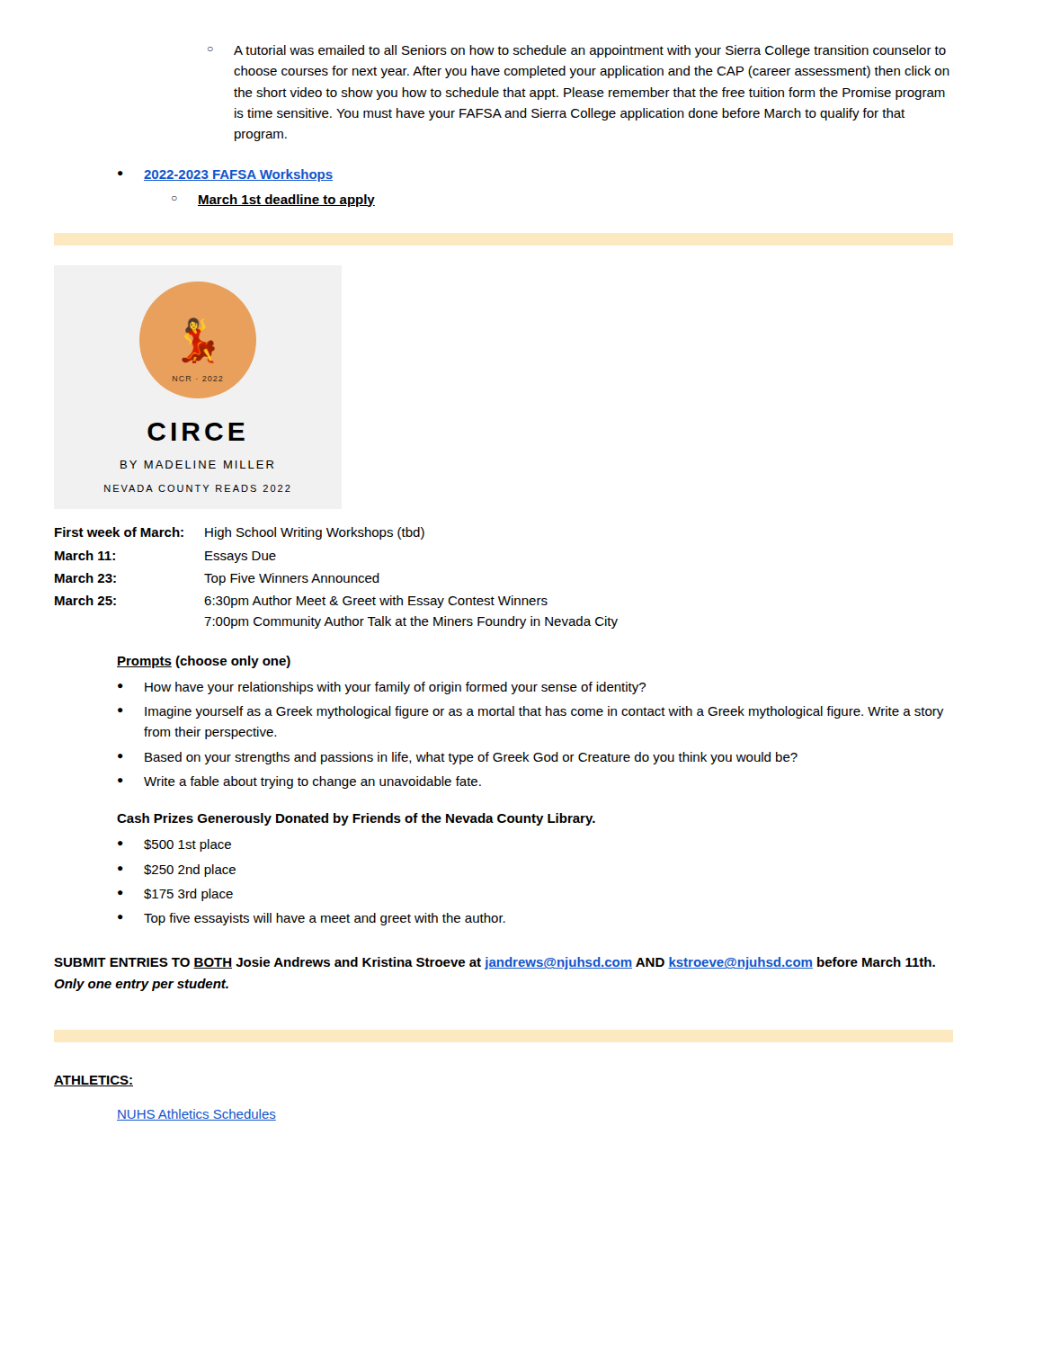A tutorial was emailed to all Seniors on how to schedule an appointment with your Sierra College transition counselor to choose courses for next year. After you have completed your application and the CAP (career assessment) then click on the short video to show you how to schedule that appt. Please remember that the free tuition form the Promise program is time sensitive. You must have your FAFSA and Sierra College application done before March to qualify for that program.
2022-2023 FAFSA Workshops
March 1st deadline to apply
💃 NCR · 2022
CIRCE
BY MADELINE MILLER
NEVADA COUNTY READS 2022
| First week of March: | High School Writing Workshops (tbd) |
| March 11: | Essays Due |
| March 23: | Top Five Winners Announced |
| March 25: | 6:30pm Author Meet & Greet with Essay Contest Winners 7:00pm Community Author Talk at the Miners Foundry in Nevada City |
Prompts (choose only one)
How have your relationships with your family of origin formed your sense of identity?
Imagine yourself as a Greek mythological figure or as a mortal that has come in contact with a Greek mythological figure. Write a story from their perspective.
Based on your strengths and passions in life, what type of Greek God or Creature do you think you would be?
Write a fable about trying to change an unavoidable fate.
Cash Prizes Generously Donated by Friends of the Nevada County Library.
$500 1st place
$250 2nd place
$175 3rd place
Top five essayists will have a meet and greet with the author.
SUBMIT ENTRIES TO BOTH Josie Andrews and Kristina Stroeve at jandrews@njuhsd.com AND kstroeve@njuhsd.com before March 11th. Only one entry per student.
ATHLETICS:
NUHS Athletics Schedules